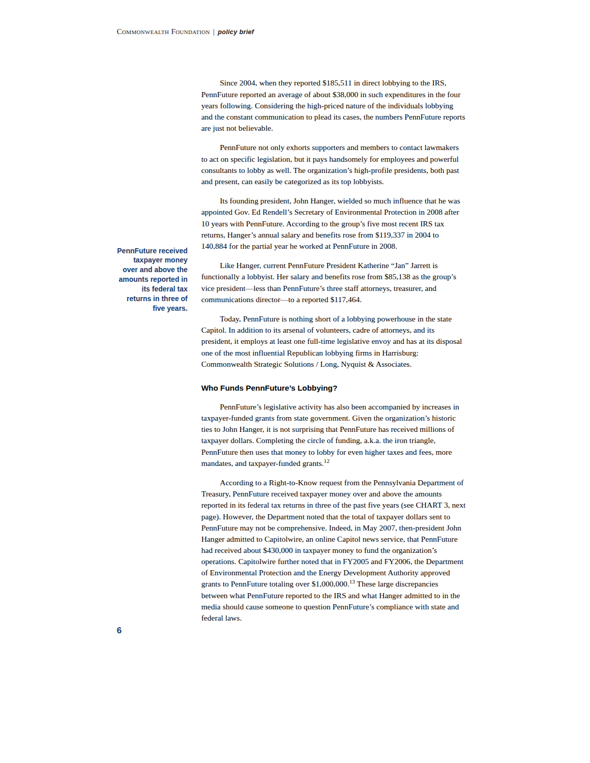Commonwealth Foundation | policy brief
PennFuture received taxpayer money over and above the amounts reported in its federal tax returns in three of five years.
Since 2004, when they reported $185,511 in direct lobbying to the IRS, PennFuture reported an average of about $38,000 in such expenditures in the four years following. Considering the high-priced nature of the individuals lobbying and the constant communication to plead its cases, the numbers PennFuture reports are just not believable.
PennFuture not only exhorts supporters and members to contact lawmakers to act on specific legislation, but it pays handsomely for employees and powerful consultants to lobby as well. The organization’s high-profile presidents, both past and present, can easily be categorized as its top lobbyists.
Its founding president, John Hanger, wielded so much influence that he was appointed Gov. Ed Rendell’s Secretary of Environmental Protection in 2008 after 10 years with PennFuture. According to the group’s five most recent IRS tax returns, Hanger’s annual salary and benefits rose from $119,337 in 2004 to 140,884 for the partial year he worked at PennFuture in 2008.
Like Hanger, current PennFuture President Katherine “Jan” Jarrett is functionally a lobbyist. Her salary and benefits rose from $85,138 as the group’s vice president—less than PennFuture’s three staff attorneys, treasurer, and communications director—to a reported $117,464.
Today, PennFuture is nothing short of a lobbying powerhouse in the state Capitol. In addition to its arsenal of volunteers, cadre of attorneys, and its president, it employs at least one full-time legislative envoy and has at its disposal one of the most influential Republican lobbying firms in Harrisburg: Commonwealth Strategic Solutions / Long, Nyquist & Associates.
Who Funds PennFuture’s Lobbying?
PennFuture’s legislative activity has also been accompanied by increases in taxpayer-funded grants from state government. Given the organization’s historic ties to John Hanger, it is not surprising that PennFuture has received millions of taxpayer dollars. Completing the circle of funding, a.k.a. the iron triangle, PennFuture then uses that money to lobby for even higher taxes and fees, more mandates, and taxpayer-funded grants.12
According to a Right-to-Know request from the Pennsylvania Department of Treasury, PennFuture received taxpayer money over and above the amounts reported in its federal tax returns in three of the past five years (see CHART 3, next page). However, the Department noted that the total of taxpayer dollars sent to PennFuture may not be comprehensive. Indeed, in May 2007, then-president John Hanger admitted to Capitolwire, an online Capitol news service, that PennFuture had received about $430,000 in taxpayer money to fund the organization’s operations. Capitolwire further noted that in FY2005 and FY2006, the Department of Environmental Protection and the Energy Development Authority approved grants to PennFuture totaling over $1,000,000.13 These large discrepancies between what PennFuture reported to the IRS and what Hanger admitted to in the media should cause someone to question PennFuture’s compliance with state and federal laws.
6